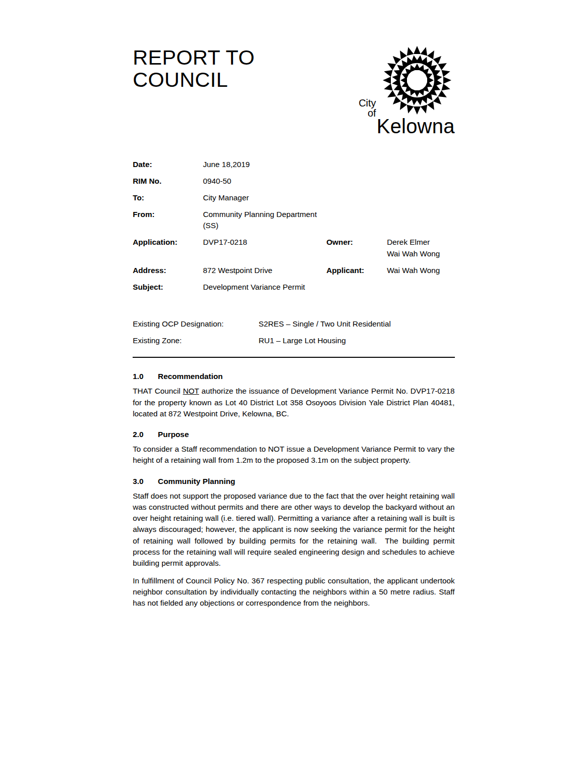REPORT TO COUNCIL
City of
Kelowna
| Date: | June 18,2019 | | |
| RIM No. | 0940-50 | | |
| To: | City Manager | | |
| From: | Community Planning Department (SS) | | |
| Application: | DVP17-0218 | Owner: | Derek Elmer Wai Wah Wong |
| Address: | 872 Westpoint Drive | Applicant: | Wai Wah Wong |
| Subject: | Development Variance Permit |
| Existing OCP Designation: | S2RES – Single / Two Unit Residential |
| Existing Zone: | RU1 – Large Lot Housing |
1.0 Recommendation
THAT Council NOT authorize the issuance of Development Variance Permit No. DVP17-0218 for the property known as Lot 40 District Lot 358 Osoyoos Division Yale District Plan 40481, located at 872 Westpoint Drive, Kelowna, BC.
2.0 Purpose
To consider a Staff recommendation to NOT issue a Development Variance Permit to vary the height of a retaining wall from 1.2m to the proposed 3.1m on the subject property.
3.0 Community Planning
Staff does not support the proposed variance due to the fact that the over height retaining wall was constructed without permits and there are other ways to develop the backyard without an over height retaining wall (i.e. tiered wall). Permitting a variance after a retaining wall is built is always discouraged; however, the applicant is now seeking the variance permit for the height of retaining wall followed by building permits for the retaining wall. The building permit process for the retaining wall will require sealed engineering design and schedules to achieve building permit approvals.
In fulfillment of Council Policy No. 367 respecting public consultation, the applicant undertook neighbor consultation by individually contacting the neighbors within a 50 metre radius. Staff has not fielded any objections or correspondence from the neighbors.